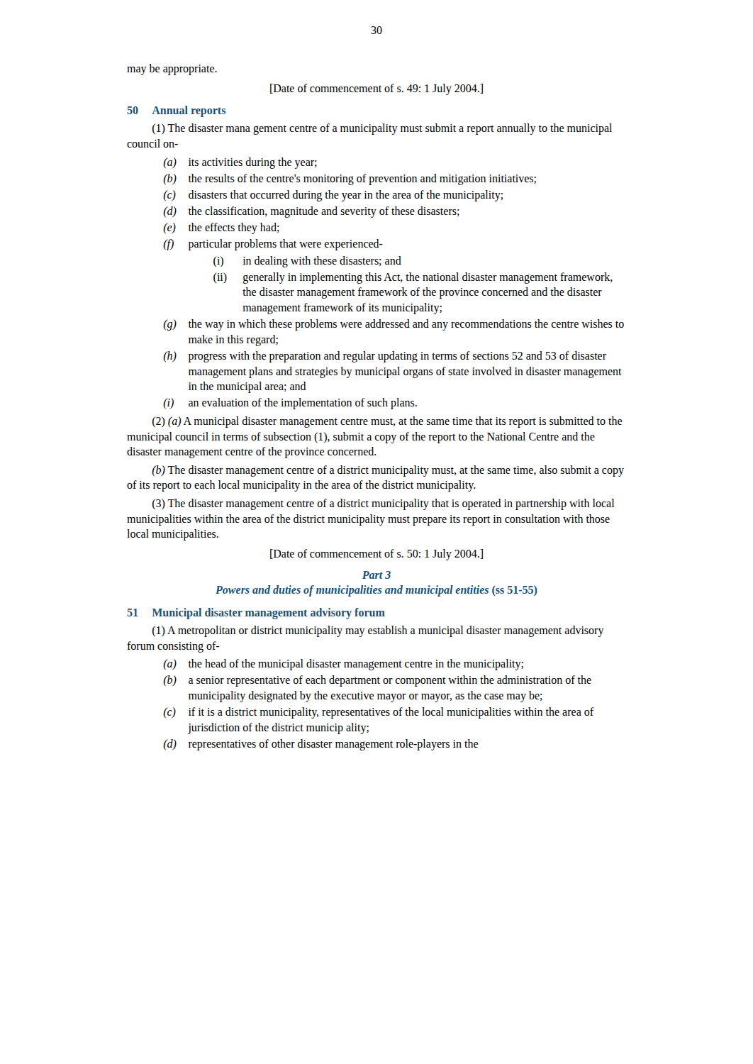30
may be appropriate.
[Date of commencement of s. 49: 1 July 2004.]
50 Annual reports
(1) The disaster mana gement centre of a municipality must submit a report annually to the municipal council on-
(a) its activities during the year;
(b) the results of the centre's monitoring of prevention and mitigation initiatives;
(c) disasters that occurred during the year in the area of the municipality;
(d) the classification, magnitude and severity of these disasters;
(e) the effects they had;
(f) particular problems that were experienced-
(i) in dealing with these disasters; and
(ii) generally in implementing this Act, the national disaster management framework, the disaster management framework of the province concerned and the disaster management framework of its municipality;
(g) the way in which these problems were addressed and any recommendations the centre wishes to make in this regard;
(h) progress with the preparation and regular updating in terms of sections 52 and 53 of disaster management plans and strategies by municipal organs of state involved in disaster management in the municipal area; and
(i) an evaluation of the implementation of such plans.
(2) (a) A municipal disaster management centre must, at the same time that its report is submitted to the municipal council in terms of subsection (1), submit a copy of the report to the National Centre and the disaster management centre of the province concerned.
(b) The disaster management centre of a district municipality must, at the same time, also submit a copy of its report to each local municipality in the area of the district municipality.
(3) The disaster management centre of a district municipality that is operated in partnership with local municipalities within the area of the district municipality must prepare its report in consultation with those local municipalities.
[Date of commencement of s. 50: 1 July 2004.]
Part 3
Powers and duties of municipalities and municipal entities (ss 51-55)
51 Municipal disaster management advisory forum
(1) A metropolitan or district municipality may establish a municipal disaster management advisory forum consisting of-
(a) the head of the municipal disaster management centre in the municipality;
(b) a senior representative of each department or component within the administration of the municipality designated by the executive mayor or mayor, as the case may be;
(c) if it is a district municipality, representatives of the local municipalities within the area of jurisdiction of the district municip ality;
(d) representatives of other disaster management role-players in the